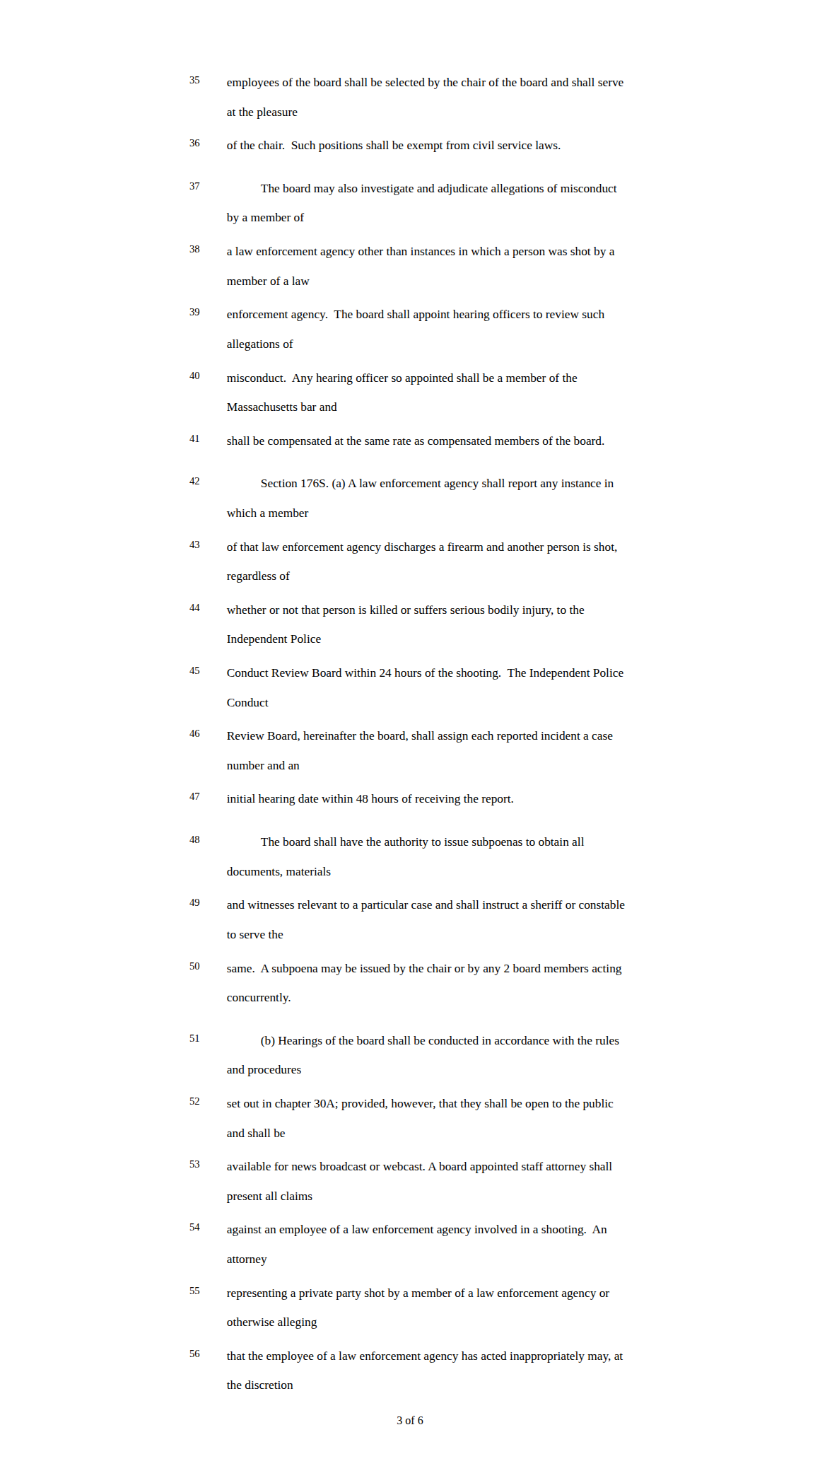35
employees of the board shall be selected by the chair of the board and shall serve at the pleasure
36
of the chair. Such positions shall be exempt from civil service laws.
37
The board may also investigate and adjudicate allegations of misconduct by a member of
38
a law enforcement agency other than instances in which a person was shot by a member of a law
39
enforcement agency. The board shall appoint hearing officers to review such allegations of
40
misconduct. Any hearing officer so appointed shall be a member of the Massachusetts bar and
41
shall be compensated at the same rate as compensated members of the board.
42
Section 176S. (a) A law enforcement agency shall report any instance in which a member
43
of that law enforcement agency discharges a firearm and another person is shot, regardless of
44
whether or not that person is killed or suffers serious bodily injury, to the Independent Police
45
Conduct Review Board within 24 hours of the shooting. The Independent Police Conduct
46
Review Board, hereinafter the board, shall assign each reported incident a case number and an
47
initial hearing date within 48 hours of receiving the report.
48
The board shall have the authority to issue subpoenas to obtain all documents, materials
49
and witnesses relevant to a particular case and shall instruct a sheriff or constable to serve the
50
same. A subpoena may be issued by the chair or by any 2 board members acting concurrently.
51
(b) Hearings of the board shall be conducted in accordance with the rules and procedures
52
set out in chapter 30A; provided, however, that they shall be open to the public and shall be
53
available for news broadcast or webcast. A board appointed staff attorney shall present all claims
54
against an employee of a law enforcement agency involved in a shooting. An attorney
55
representing a private party shot by a member of a law enforcement agency or otherwise alleging
56
that the employee of a law enforcement agency has acted inappropriately may, at the discretion
3 of 6